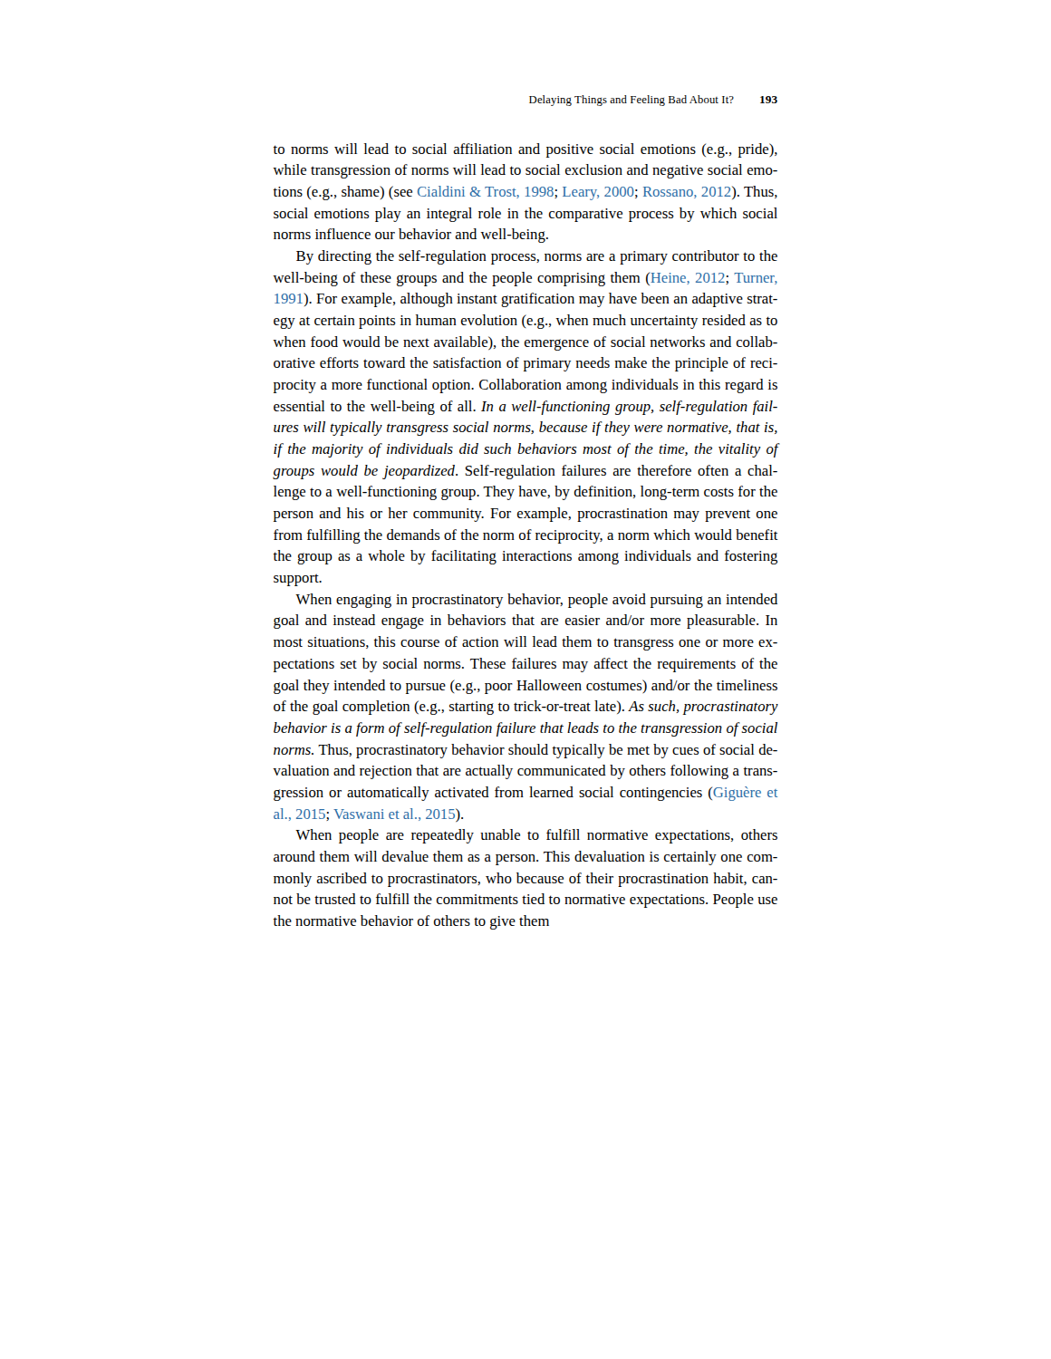Delaying Things and Feeling Bad About It? 193
to norms will lead to social affiliation and positive social emotions (e.g., pride), while transgression of norms will lead to social exclusion and negative social emotions (e.g., shame) (see Cialdini & Trost, 1998; Leary, 2000; Rossano, 2012). Thus, social emotions play an integral role in the comparative process by which social norms influence our behavior and well-being.
By directing the self-regulation process, norms are a primary contributor to the well-being of these groups and the people comprising them (Heine, 2012; Turner, 1991). For example, although instant gratification may have been an adaptive strategy at certain points in human evolution (e.g., when much uncertainty resided as to when food would be next available), the emergence of social networks and collaborative efforts toward the satisfaction of primary needs make the principle of reciprocity a more functional option. Collaboration among individuals in this regard is essential to the well-being of all. In a well-functioning group, self-regulation failures will typically transgress social norms, because if they were normative, that is, if the majority of individuals did such behaviors most of the time, the vitality of groups would be jeopardized. Self-regulation failures are therefore often a challenge to a well-functioning group. They have, by definition, long-term costs for the person and his or her community. For example, procrastination may prevent one from fulfilling the demands of the norm of reciprocity, a norm which would benefit the group as a whole by facilitating interactions among individuals and fostering support.
When engaging in procrastinatory behavior, people avoid pursuing an intended goal and instead engage in behaviors that are easier and/or more pleasurable. In most situations, this course of action will lead them to transgress one or more expectations set by social norms. These failures may affect the requirements of the goal they intended to pursue (e.g., poor Halloween costumes) and/or the timeliness of the goal completion (e.g., starting to trick-or-treat late). As such, procrastinatory behavior is a form of self-regulation failure that leads to the transgression of social norms. Thus, procrastinatory behavior should typically be met by cues of social devaluation and rejection that are actually communicated by others following a transgression or automatically activated from learned social contingencies (Giguère et al., 2015; Vaswani et al., 2015).
When people are repeatedly unable to fulfill normative expectations, others around them will devalue them as a person. This devaluation is certainly one commonly ascribed to procrastinators, who because of their procrastination habit, cannot be trusted to fulfill the commitments tied to normative expectations. People use the normative behavior of others to give them